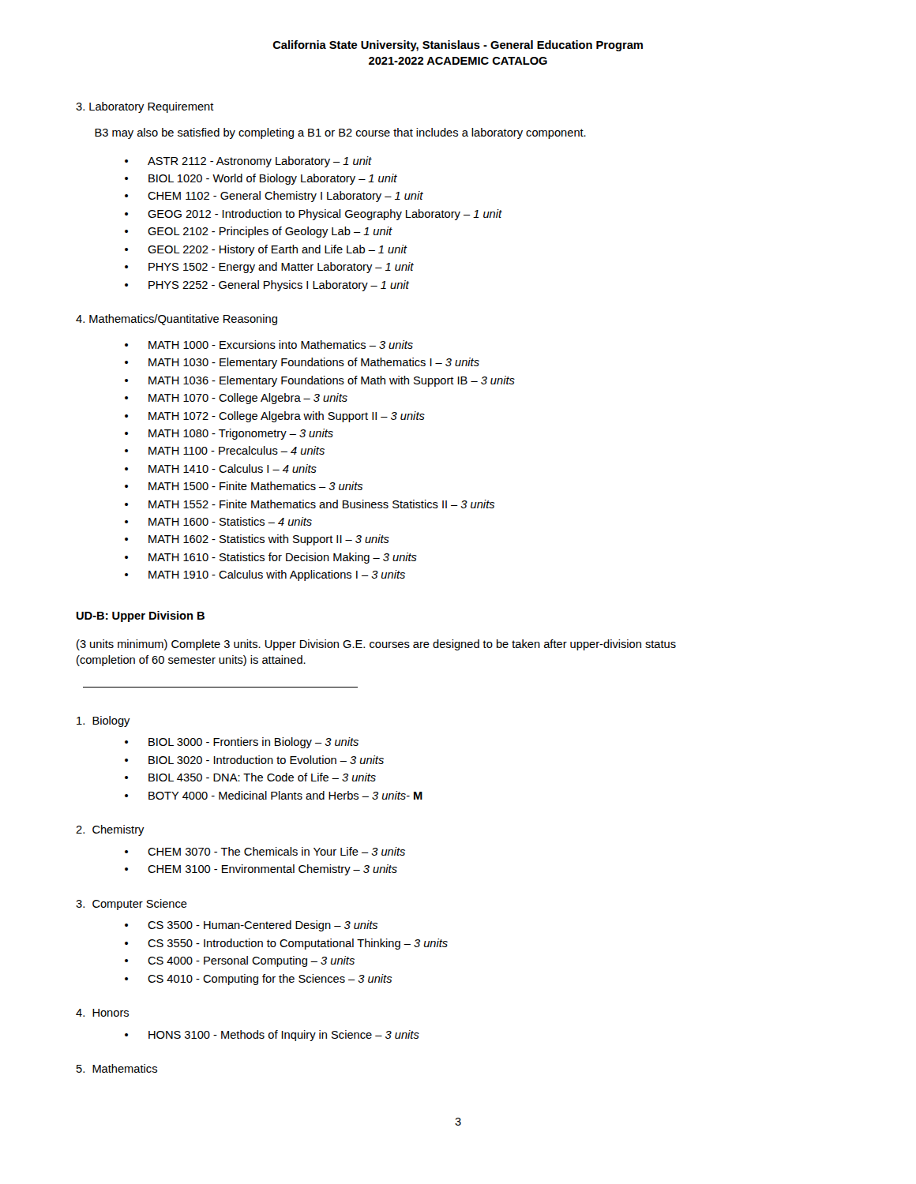California State University, Stanislaus - General Education Program 2021-2022 ACADEMIC CATALOG
3. Laboratory Requirement
B3 may also be satisfied by completing a B1 or B2 course that includes a laboratory component.
ASTR 2112 - Astronomy Laboratory – 1 unit
BIOL 1020 - World of Biology Laboratory – 1 unit
CHEM 1102 - General Chemistry I Laboratory – 1 unit
GEOG 2012 - Introduction to Physical Geography Laboratory – 1 unit
GEOL 2102 - Principles of Geology Lab – 1 unit
GEOL 2202 - History of Earth and Life Lab – 1 unit
PHYS 1502 - Energy and Matter Laboratory – 1 unit
PHYS 2252 - General Physics I Laboratory – 1 unit
4. Mathematics/Quantitative Reasoning
MATH 1000 - Excursions into Mathematics – 3 units
MATH 1030 - Elementary Foundations of Mathematics I – 3 units
MATH 1036 - Elementary Foundations of Math with Support IB – 3 units
MATH 1070 - College Algebra – 3 units
MATH 1072 - College Algebra with Support II – 3 units
MATH 1080 - Trigonometry – 3 units
MATH 1100 - Precalculus – 4 units
MATH 1410 - Calculus I – 4 units
MATH 1500 - Finite Mathematics – 3 units
MATH 1552 - Finite Mathematics and Business Statistics II – 3 units
MATH 1600 - Statistics – 4 units
MATH 1602 - Statistics with Support II – 3 units
MATH 1610 - Statistics for Decision Making – 3 units
MATH 1910 - Calculus with Applications I – 3 units
UD-B: Upper Division B
(3 units minimum) Complete 3 units. Upper Division G.E. courses are designed to be taken after upper-division status (completion of 60 semester units) is attained.
Biology
BIOL 3000 - Frontiers in Biology – 3 units
BIOL 3020 - Introduction to Evolution – 3 units
BIOL 4350 - DNA: The Code of Life – 3 units
BOTY 4000 - Medicinal Plants and Herbs – 3 units- M
Chemistry
CHEM 3070 - The Chemicals in Your Life – 3 units
CHEM 3100 - Environmental Chemistry – 3 units
Computer Science
CS 3500 - Human-Centered Design – 3 units
CS 3550 - Introduction to Computational Thinking – 3 units
CS 4000 - Personal Computing – 3 units
CS 4010 - Computing for the Sciences – 3 units
Honors
HONS 3100 - Methods of Inquiry in Science – 3 units
Mathematics
3